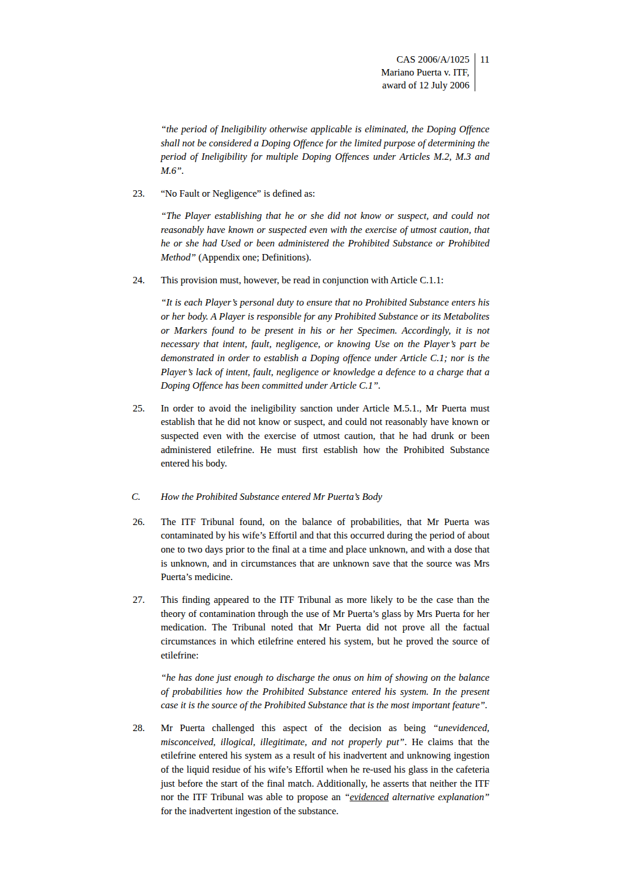CAS 2006/A/1025
Mariano Puerta v. ITF,
award of 12 July 2006
11
“the period of Ineligibility otherwise applicable is eliminated, the Doping Offence shall not be considered a Doping Offence for the limited purpose of determining the period of Ineligibility for multiple Doping Offences under Articles M.2, M.3 and M.6”.
23.
“No Fault or Negligence” is defined as:
“The Player establishing that he or she did not know or suspect, and could not reasonably have known or suspected even with the exercise of utmost caution, that he or she had Used or been administered the Prohibited Substance or Prohibited Method” (Appendix one; Definitions).
24.
This provision must, however, be read in conjunction with Article C.1.1:
“It is each Player’s personal duty to ensure that no Prohibited Substance enters his or her body. A Player is responsible for any Prohibited Substance or its Metabolites or Markers found to be present in his or her Specimen. Accordingly, it is not necessary that intent, fault, negligence, or knowing Use on the Player’s part be demonstrated in order to establish a Doping offence under Article C.1; nor is the Player’s lack of intent, fault, negligence or knowledge a defence to a charge that a Doping Offence has been committed under Article C.1”.
25.
In order to avoid the ineligibility sanction under Article M.5.1., Mr Puerta must establish that he did not know or suspect, and could not reasonably have known or suspected even with the exercise of utmost caution, that he had drunk or been administered etilefrine. He must first establish how the Prohibited Substance entered his body.
C.
How the Prohibited Substance entered Mr Puerta’s Body
26.
The ITF Tribunal found, on the balance of probabilities, that Mr Puerta was contaminated by his wife’s Effortil and that this occurred during the period of about one to two days prior to the final at a time and place unknown, and with a dose that is unknown, and in circumstances that are unknown save that the source was Mrs Puerta’s medicine.
27.
This finding appeared to the ITF Tribunal as more likely to be the case than the theory of contamination through the use of Mr Puerta’s glass by Mrs Puerta for her medication. The Tribunal noted that Mr Puerta did not prove all the factual circumstances in which etilefrine entered his system, but he proved the source of etilefrine:
“he has done just enough to discharge the onus on him of showing on the balance of probabilities how the Prohibited Substance entered his system. In the present case it is the source of the Prohibited Substance that is the most important feature”.
28.
Mr Puerta challenged this aspect of the decision as being “unevidenced, misconceived, illogical, illegitimate, and not properly put”. He claims that the etilefrine entered his system as a result of his inadvertent and unknowing ingestion of the liquid residue of his wife’s Effortil when he re-used his glass in the cafeteria just before the start of the final match. Additionally, he asserts that neither the ITF nor the ITF Tribunal was able to propose an “evidenced alternative explanation” for the inadvertent ingestion of the substance.